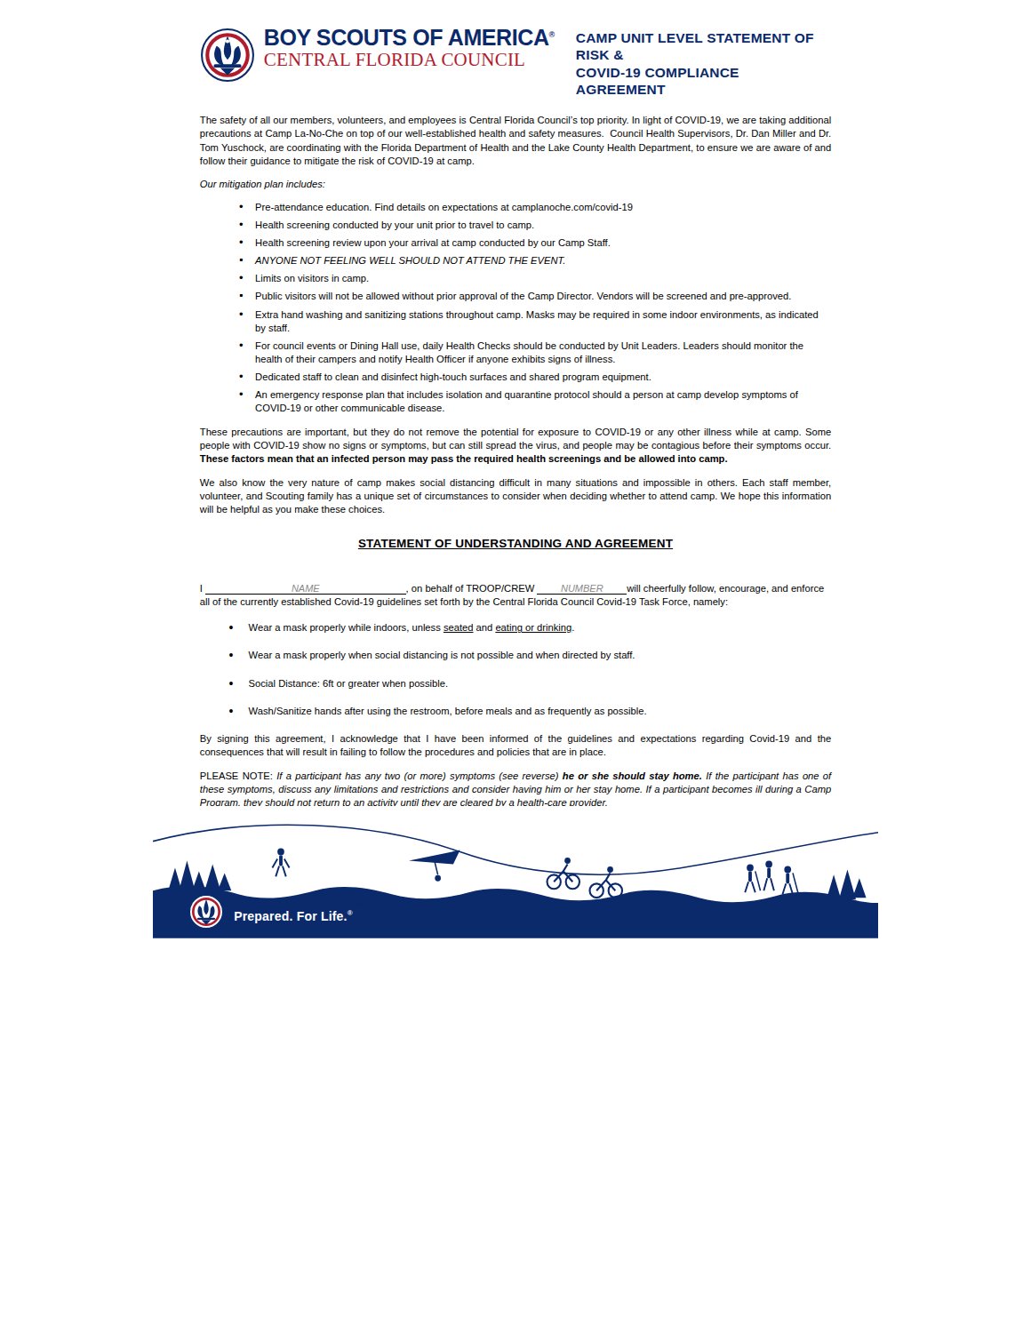BOY SCOUTS OF AMERICA®
CENTRAL FLORIDA COUNCIL
CAMP UNIT LEVEL STATEMENT OF RISK &
COVID-19 COMPLIANCE AGREEMENT
The safety of all our members, volunteers, and employees is Central Florida Council’s top priority. In light of COVID-19, we are taking additional precautions at Camp La-No-Che on top of our well-established health and safety measures. Council Health Supervisors, Dr. Dan Miller and Dr. Tom Yuschock, are coordinating with the Florida Department of Health and the Lake County Health Department, to ensure we are aware of and follow their guidance to mitigate the risk of COVID-19 at camp.
Our mitigation plan includes:
Pre-attendance education. Find details on expectations at camplanoche.com/covid-19
Health screening conducted by your unit prior to travel to camp.
Health screening review upon your arrival at camp conducted by our Camp Staff.
ANYONE NOT FEELING WELL SHOULD NOT ATTEND THE EVENT.
Limits on visitors in camp.
Public visitors will not be allowed without prior approval of the Camp Director. Vendors will be screened and pre-approved.
Extra hand washing and sanitizing stations throughout camp. Masks may be required in some indoor environments, as indicated by staff.
For council events or Dining Hall use, daily Health Checks should be conducted by Unit Leaders. Leaders should monitor the health of their campers and notify Health Officer if anyone exhibits signs of illness.
Dedicated staff to clean and disinfect high-touch surfaces and shared program equipment.
An emergency response plan that includes isolation and quarantine protocol should a person at camp develop symptoms of COVID-19 or other communicable disease.
These precautions are important, but they do not remove the potential for exposure to COVID-19 or any other illness while at camp. Some people with COVID-19 show no signs or symptoms, but can still spread the virus, and people may be contagious before their symptoms occur. These factors mean that an infected person may pass the required health screenings and be allowed into camp.
We also know the very nature of camp makes social distancing difficult in many situations and impossible in others. Each staff member, volunteer, and Scouting family has a unique set of circumstances to consider when deciding whether to attend camp. We hope this information will be helpful as you make these choices.
STATEMENT OF UNDERSTANDING AND AGREEMENT
I NAME, on behalf of TROOP/CREW NUMBERwill cheerfully follow, encourage, and enforce all of the currently established Covid-19 guidelines set forth by the Central Florida Council Covid-19 Task Force, namely:
Wear a mask properly while indoors, unless seated and eating or drinking.
Wear a mask properly when social distancing is not possible and when directed by staff.
Social Distance: 6ft or greater when possible.
Wash/Sanitize hands after using the restroom, before meals and as frequently as possible.
By signing this agreement, I acknowledge that I have been informed of the guidelines and expectations regarding Covid-19 and the consequences that will result in failing to follow the procedures and policies that are in place.
PLEASE NOTE: If a participant has any two (or more) symptoms (see reverse) he or she should stay home. If the participant has one of these symptoms, discuss any limitations and restrictions and consider having him or her stay home. If a participant becomes ill during a Camp Program, they should not return to an activity until they are cleared by a health-care provider.
Signature: Date:
Prepared. For Life.®